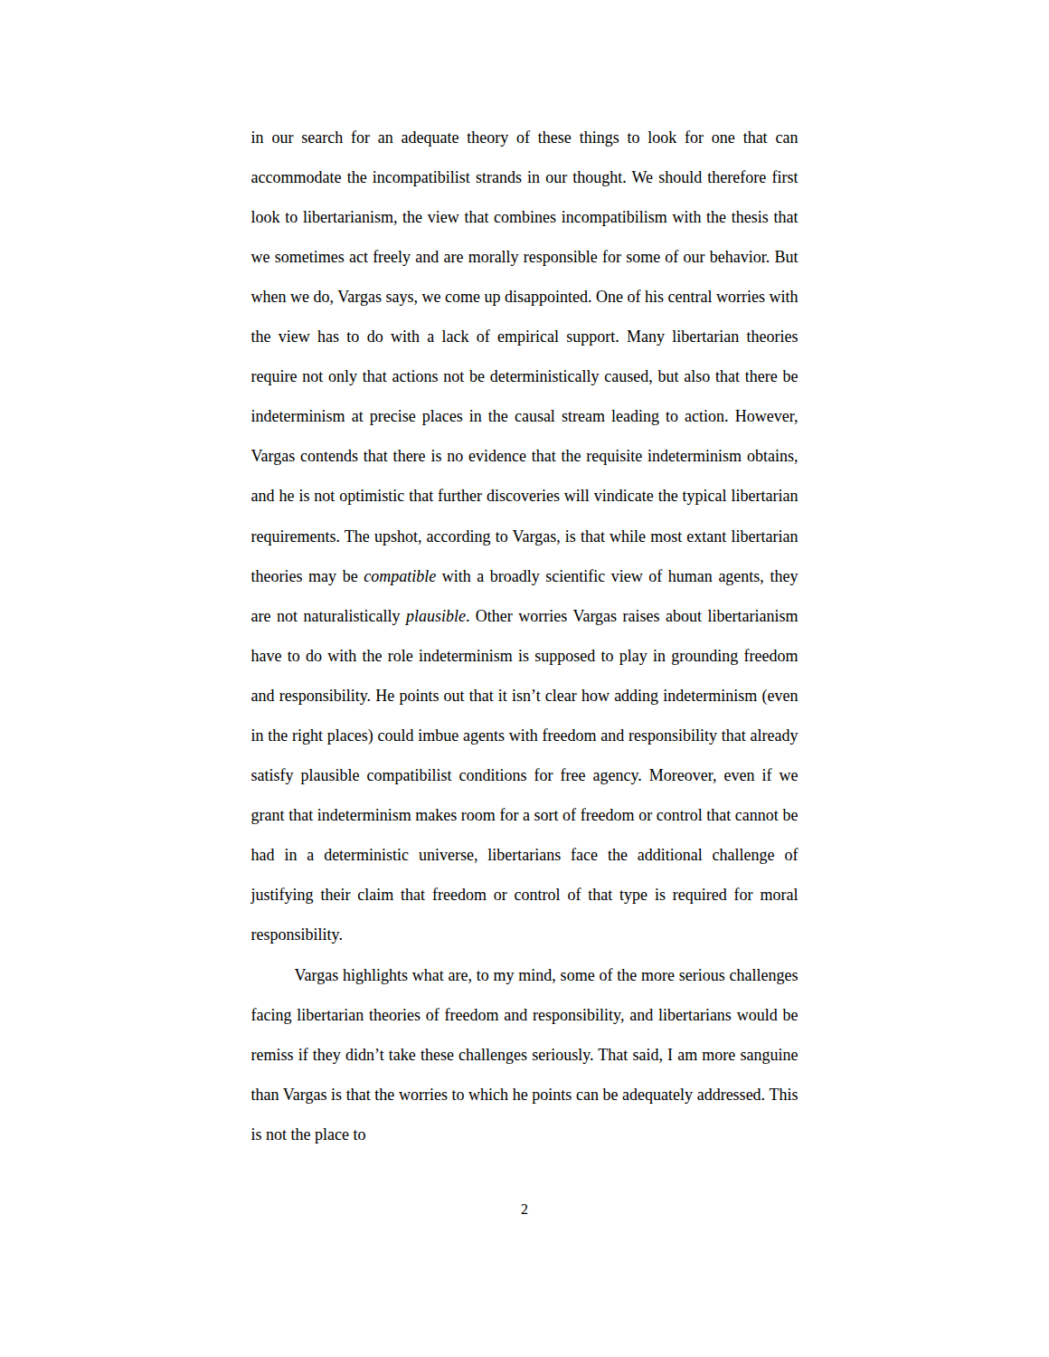in our search for an adequate theory of these things to look for one that can accommodate the incompatibilist strands in our thought. We should therefore first look to libertarianism, the view that combines incompatibilism with the thesis that we sometimes act freely and are morally responsible for some of our behavior. But when we do, Vargas says, we come up disappointed. One of his central worries with the view has to do with a lack of empirical support. Many libertarian theories require not only that actions not be deterministically caused, but also that there be indeterminism at precise places in the causal stream leading to action. However, Vargas contends that there is no evidence that the requisite indeterminism obtains, and he is not optimistic that further discoveries will vindicate the typical libertarian requirements. The upshot, according to Vargas, is that while most extant libertarian theories may be compatible with a broadly scientific view of human agents, they are not naturalistically plausible. Other worries Vargas raises about libertarianism have to do with the role indeterminism is supposed to play in grounding freedom and responsibility. He points out that it isn’t clear how adding indeterminism (even in the right places) could imbue agents with freedom and responsibility that already satisfy plausible compatibilist conditions for free agency. Moreover, even if we grant that indeterminism makes room for a sort of freedom or control that cannot be had in a deterministic universe, libertarians face the additional challenge of justifying their claim that freedom or control of that type is required for moral responsibility.
Vargas highlights what are, to my mind, some of the more serious challenges facing libertarian theories of freedom and responsibility, and libertarians would be remiss if they didn’t take these challenges seriously. That said, I am more sanguine than Vargas is that the worries to which he points can be adequately addressed. This is not the place to
2